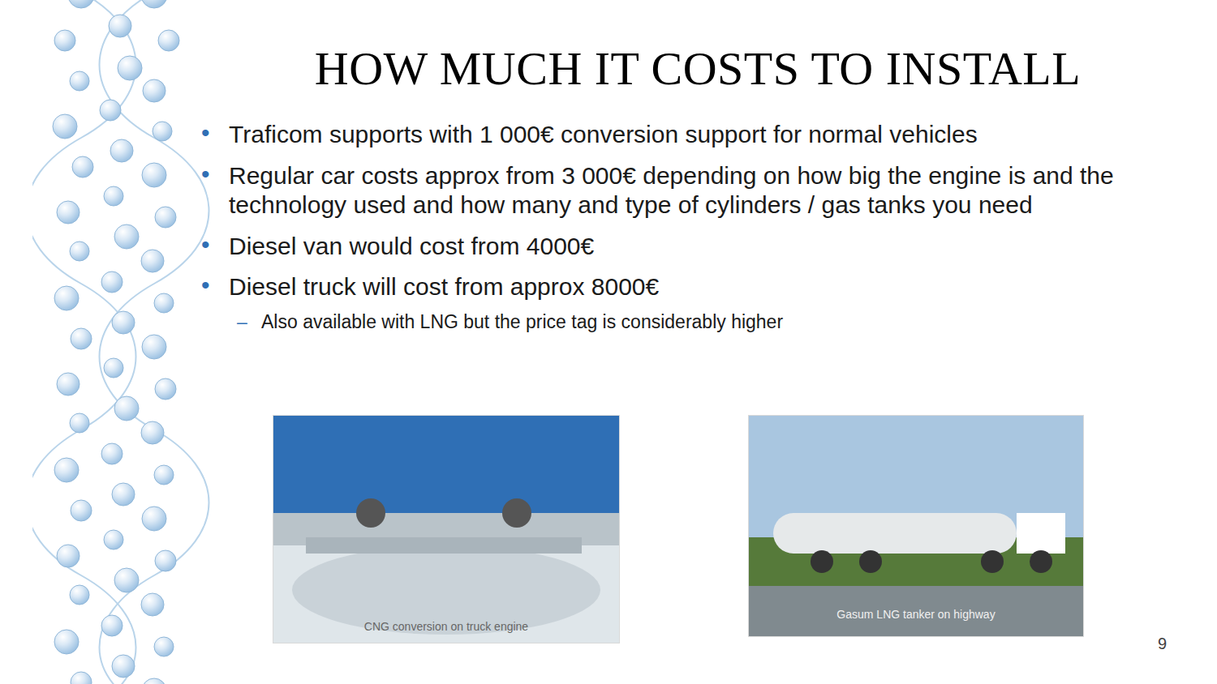HOW MUCH IT COSTS TO INSTALL
Traficom supports with 1 000€ conversion support for normal vehicles
Regular car costs approx from 3 000€ depending on how big the engine is and the technology used and how many and type of cylinders / gas tanks you need
Diesel van would cost from 4000€
Diesel truck will cost from approx 8000€
Also available with LNG but the price tag is considerably higher
9